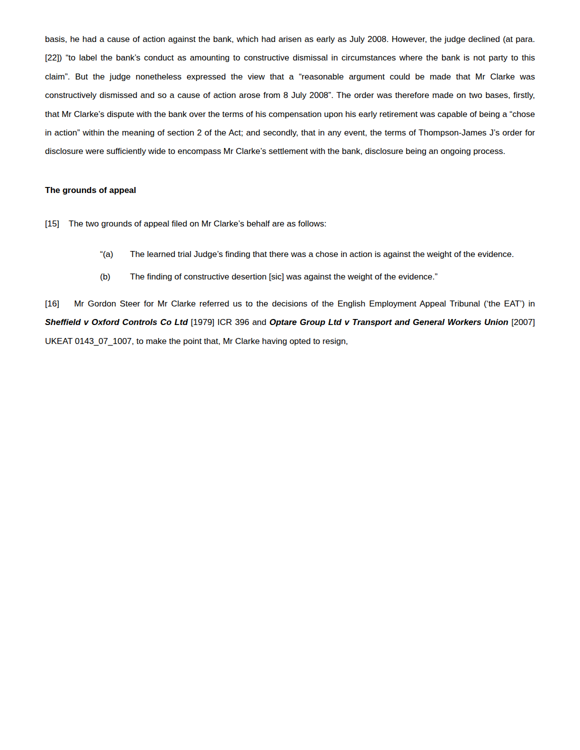basis, he had a cause of action against the bank, which had arisen as early as July 2008. However, the judge declined (at para. [22]) “to label the bank’s conduct as amounting to constructive dismissal in circumstances where the bank is not party to this claim”. But the judge nonetheless expressed the view that a “reasonable argument could be made that Mr Clarke was constructively dismissed and so a cause of action arose from 8 July 2008”. The order was therefore made on two bases, firstly, that Mr Clarke’s dispute with the bank over the terms of his compensation upon his early retirement was capable of being a “chose in action” within the meaning of section 2 of the Act; and secondly, that in any event, the terms of Thompson-James J’s order for disclosure were sufficiently wide to encompass Mr Clarke’s settlement with the bank, disclosure being an ongoing process.
The grounds of appeal
[15] The two grounds of appeal filed on Mr Clarke’s behalf are as follows:
“(a)
The learned trial Judge’s finding that there was a chose in action is against the weight of the evidence.
(b)
The finding of constructive desertion [sic] was against the weight of the evidence.”
[16] Mr Gordon Steer for Mr Clarke referred us to the decisions of the English Employment Appeal Tribunal (‘the EAT’) in Sheffield v Oxford Controls Co Ltd [1979] ICR 396 and Optare Group Ltd v Transport and General Workers Union [2007] UKEAT 0143_07_1007, to make the point that, Mr Clarke having opted to resign,